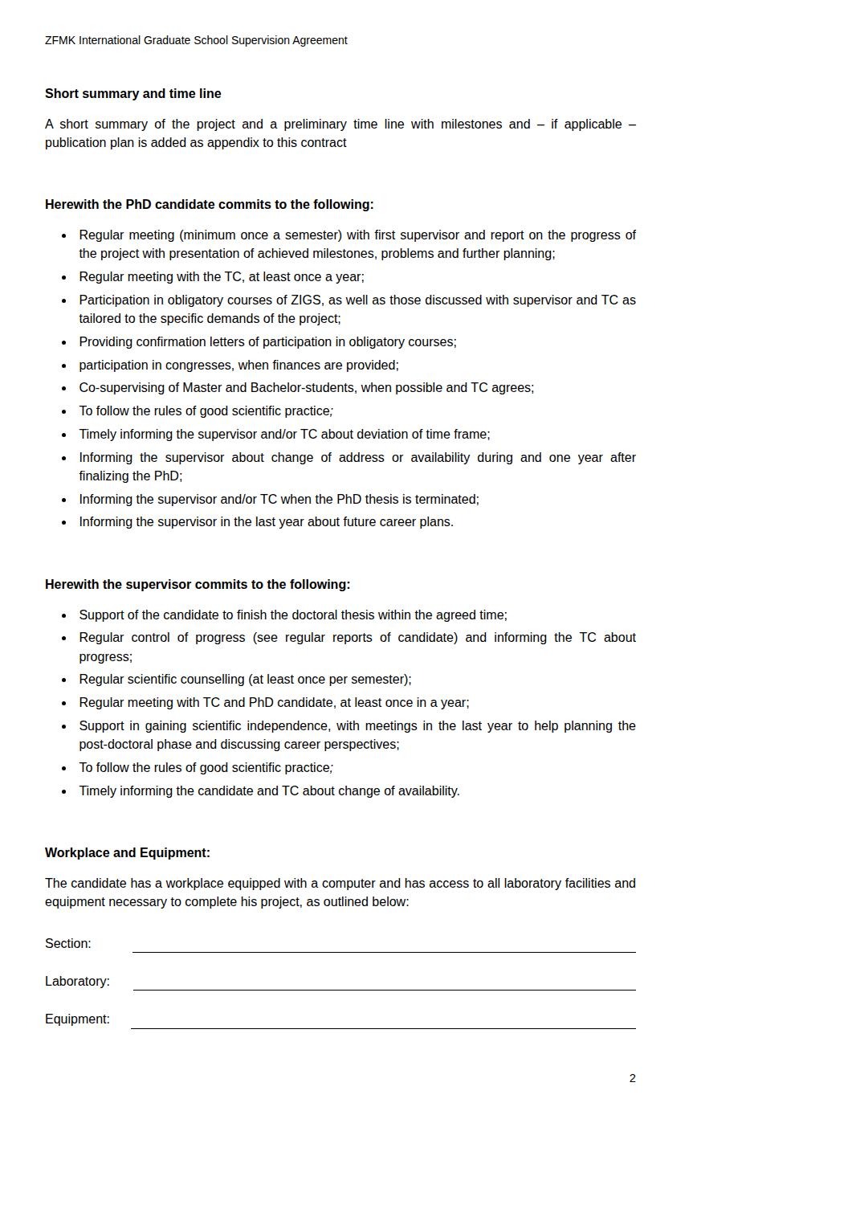ZFMK International Graduate School Supervision Agreement
Short summary and time line
A short summary of the project and a preliminary time line with milestones and – if applicable – publication plan is added as appendix to this contract
Herewith the PhD candidate commits to the following:
Regular meeting (minimum once a semester) with first supervisor and report on the progress of the project with presentation of achieved milestones, problems and further planning;
Regular meeting with the TC, at least once a year;
Participation in obligatory courses of ZIGS, as well as those discussed with supervisor and TC as tailored to the specific demands of the project;
Providing confirmation letters of participation in obligatory courses;
participation in congresses, when finances are provided;
Co-supervising of Master and Bachelor-students, when possible and TC agrees;
To follow the rules of good scientific practice;
Timely informing the supervisor and/or TC about deviation of time frame;
Informing the supervisor about change of address or availability during and one year after finalizing the PhD;
Informing the supervisor and/or TC when the PhD thesis is terminated;
Informing the supervisor in the last year about future career plans.
Herewith the supervisor commits to the following:
Support of the candidate to finish the doctoral thesis within the agreed time;
Regular control of progress (see regular reports of candidate) and informing the TC about progress;
Regular scientific counselling (at least once per semester);
Regular meeting with TC and PhD candidate, at least once in a year;
Support in gaining scientific independence, with meetings in the last year to help planning the post-doctoral phase and discussing career perspectives;
To follow the rules of good scientific practice;
Timely informing the candidate and TC about change of availability.
Workplace and Equipment:
The candidate has a workplace equipped with a computer and has access to all laboratory facilities and equipment necessary to complete his project, as outlined below:
Section:
Laboratory:
Equipment:
2